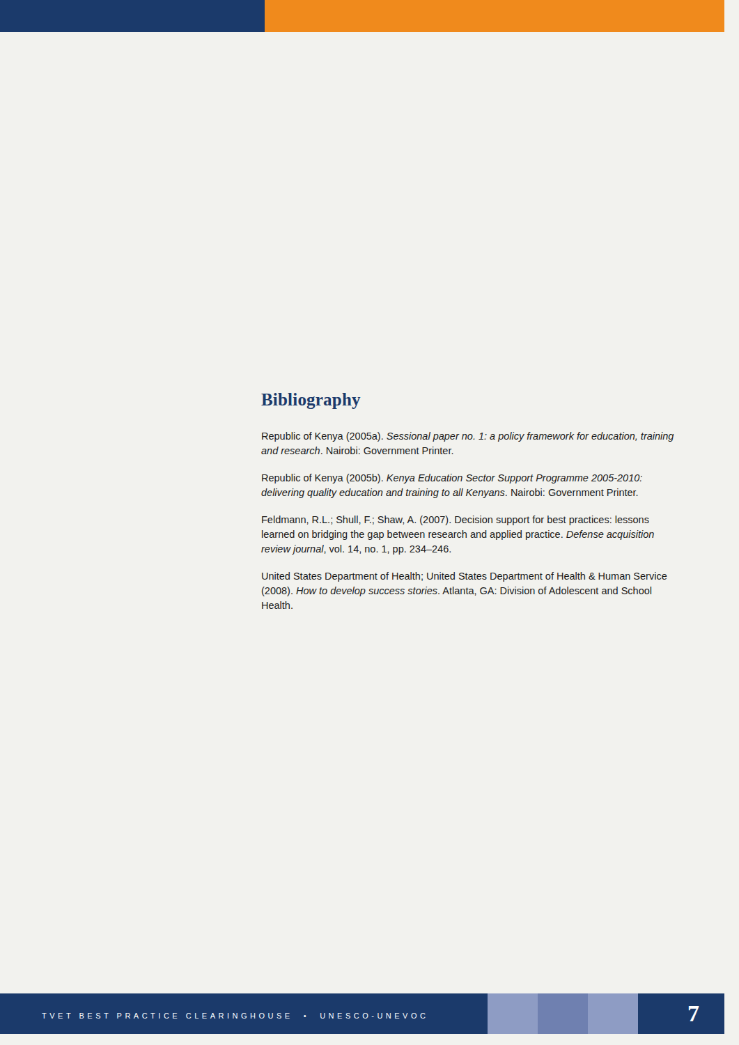Bibliography
Republic of Kenya (2005a). Sessional paper no. 1: a policy framework for education, training and research. Nairobi: Government Printer.
Republic of Kenya (2005b). Kenya Education Sector Support Programme 2005-2010: delivering quality education and training to all Kenyans. Nairobi: Government Printer.
Feldmann, R.L.; Shull, F.; Shaw, A. (2007). Decision support for best practices: lessons learned on bridging the gap between research and applied practice. Defense acquisition review journal, vol. 14, no. 1, pp. 234–246.
United States Department of Health; United States Department of Health & Human Service (2008). How to develop success stories. Atlanta, GA: Division of Adolescent and School Health.
TVET BEST PRACTICE CLEARINGHOUSE • UNESCO-UNEVOC
7